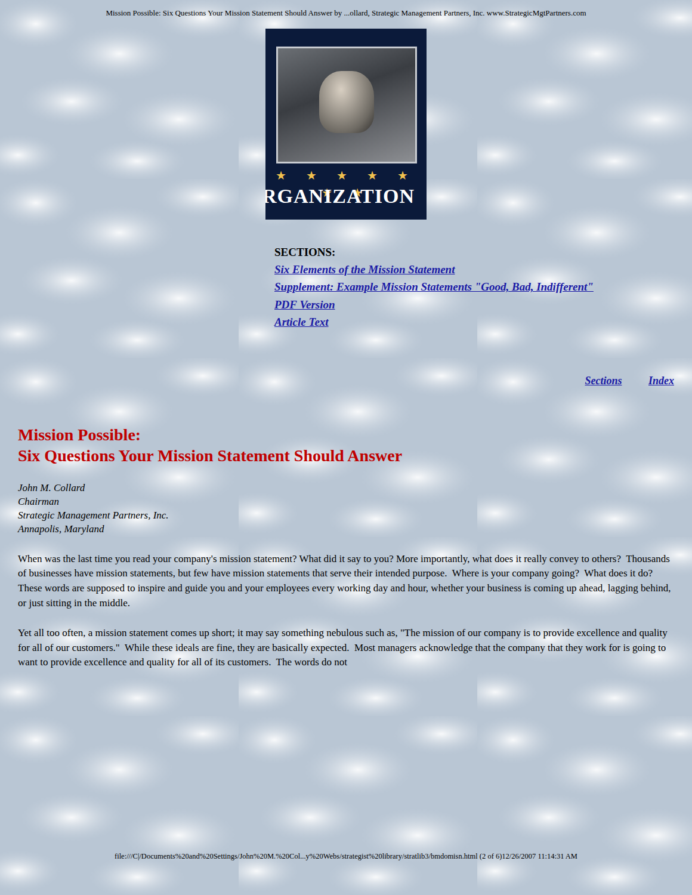Mission Possible: Six Questions Your Mission Statement Should Answer by ...ollard, Strategic Management Partners, Inc. www.StrategicMgtPartners.com
★ ★ ★ ★ ★ ★ ★
RGANIZATION
SECTIONS:
Six Elements of the Mission Statement
Supplement: Example Mission Statements "Good, Bad, Indifferent"
PDF Version
Article Text
Sections Index
Mission Possible:
Six Questions Your Mission Statement Should Answer
John M. Collard
Chairman
Strategic Management Partners, Inc.
Annapolis, Maryland
When was the last time you read your company's mission statement? What did it say to you? More importantly, what does it really convey to others? Thousands of businesses have mission statements, but few have mission statements that serve their intended purpose. Where is your company going? What does it do? These words are supposed to inspire and guide you and your employees every working day and hour, whether your business is coming up ahead, lagging behind, or just sitting in the middle.
Yet all too often, a mission statement comes up short; it may say something nebulous such as, "The mission of our company is to provide excellence and quality for all of our customers." While these ideals are fine, they are basically expected. Most managers acknowledge that the company that they work for is going to want to provide excellence and quality for all of its customers. The words do not
file:///C|/Documents%20and%20Settings/John%20M.%20Col...y%20Webs/strategist%20library/stratlib3/bmdomisn.html (2 of 6)12/26/2007 11:14:31 AM